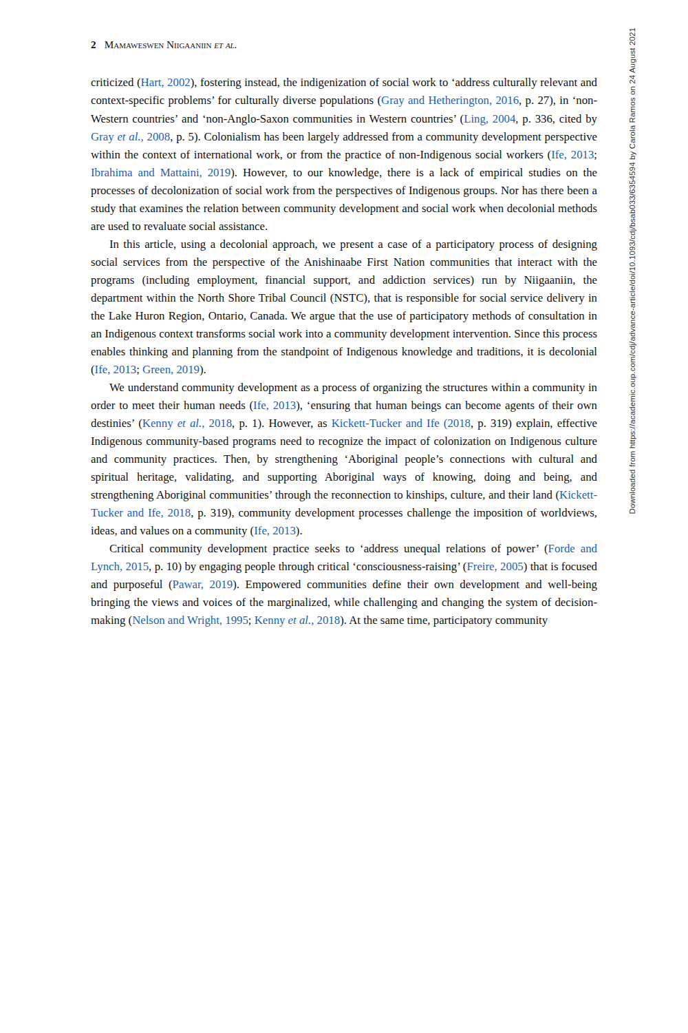Downloaded from https://academic.oup.com/cdj/advance-article/doi/10.1093/cdj/bsab033/6354594 by Carola Ramos on 24 August 2021
2 Mamaweswen Niigaaniin et al.
criticized (Hart, 2002), fostering instead, the indigenization of social work to ‘address culturally relevant and context-specific problems’ for culturally diverse populations (Gray and Hetherington, 2016, p. 27), in ‘non-Western countries’ and ‘non-Anglo-Saxon communities in Western countries’ (Ling, 2004, p. 336, cited by Gray et al., 2008, p. 5). Colonialism has been largely addressed from a community development perspective within the context of international work, or from the practice of non-Indigenous social workers (Ife, 2013; Ibrahima and Mattaini, 2019). However, to our knowledge, there is a lack of empirical studies on the processes of decolonization of social work from the perspectives of Indigenous groups. Nor has there been a study that examines the relation between community development and social work when decolonial methods are used to revaluate social assistance.
In this article, using a decolonial approach, we present a case of a participatory process of designing social services from the perspective of the Anishinaabe First Nation communities that interact with the programs (including employment, financial support, and addiction services) run by Niigaaniin, the department within the North Shore Tribal Council (NSTC), that is responsible for social service delivery in the Lake Huron Region, Ontario, Canada. We argue that the use of participatory methods of consultation in an Indigenous context transforms social work into a community development intervention. Since this process enables thinking and planning from the standpoint of Indigenous knowledge and traditions, it is decolonial (Ife, 2013; Green, 2019).
We understand community development as a process of organizing the structures within a community in order to meet their human needs (Ife, 2013), ‘ensuring that human beings can become agents of their own destinies’ (Kenny et al., 2018, p. 1). However, as Kickett-Tucker and Ife (2018, p. 319) explain, effective Indigenous community-based programs need to recognize the impact of colonization on Indigenous culture and community practices. Then, by strengthening ‘Aboriginal people’s connections with cultural and spiritual heritage, validating, and supporting Aboriginal ways of knowing, doing and being, and strengthening Aboriginal communities’ through the reconnection to kinships, culture, and their land (Kickett-Tucker and Ife, 2018, p. 319), community development processes challenge the imposition of worldviews, ideas, and values on a community (Ife, 2013).
Critical community development practice seeks to ‘address unequal relations of power’ (Forde and Lynch, 2015, p. 10) by engaging people through critical ‘consciousness-raising’ (Freire, 2005) that is focused and purposeful (Pawar, 2019). Empowered communities define their own development and well-being bringing the views and voices of the marginalized, while challenging and changing the system of decision-making (Nelson and Wright, 1995; Kenny et al., 2018). At the same time, participatory community